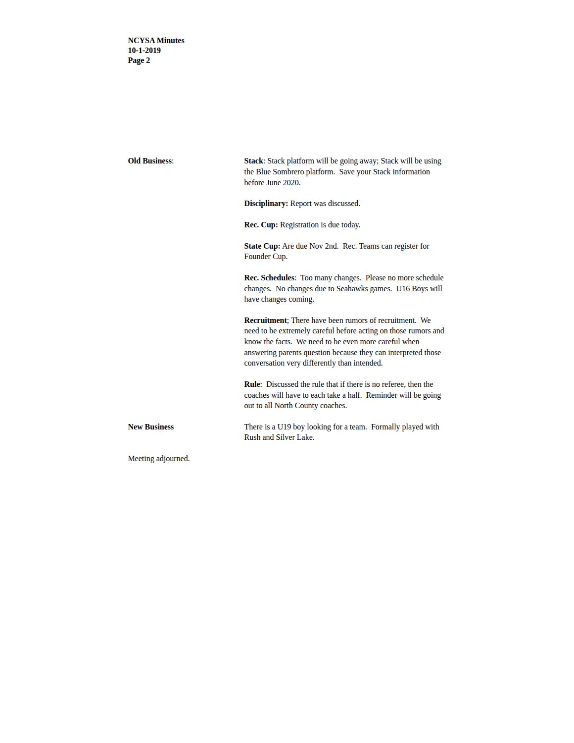NCYSA Minutes
10-1-2019
Page 2
| Old Business : | Stack : Stack platform will be going away; Stack will be using the Blue Sombrero platform. Save your Stack information before June 2020. Disciplinary: Report was discussed. Rec. Cup: Registration is due today. State Cup: Are due Nov 2nd. Rec. Teams can register for Founder Cup. Rec. Schedules : Too many changes. Please no more schedule changes. No changes due to Seahawks games. U16 Boys will have changes coming. Recruitment ; There have been rumors of recruitment. We need to be extremely careful before acting on those rumors and know the facts. We need to be even more careful when answering parents question because they can interpreted those conversation very differently than intended. Rule : Discussed the rule that if there is no referee, then the coaches will have to each take a half. Reminder will be going out to all North County coaches. |
| New Business | There is a U19 boy looking for a team. Formally played with Rush and Silver Lake. |
Meeting adjourned.